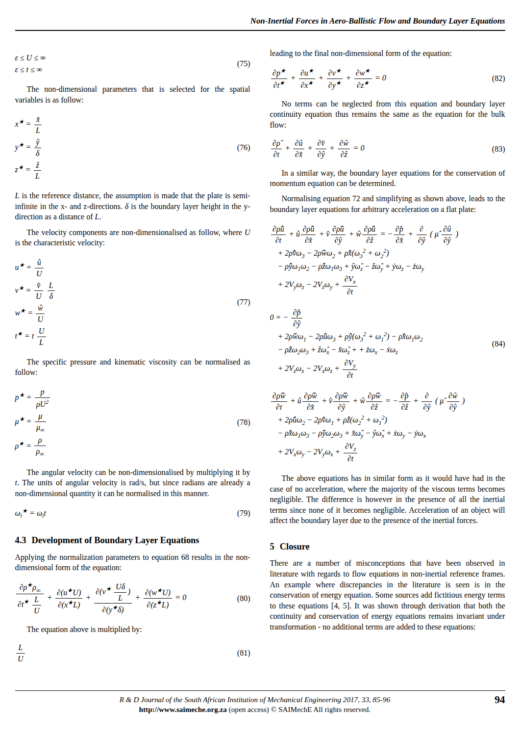Non-Inertial Forces in Aero-Ballistic Flow and Boundary Layer Equations
ε ≤ U ≤ ∞
ε ≤ t ≤ ∞
(75)
The non-dimensional parameters that is selected for the spatial variables is as follow:
x★ = x̂L
y★ = ŷδ
z★ = ẑL
(76)
L is the reference distance, the assumption is made that the plate is semi-infinite in the x- and z-directions. δ is the boundary layer height in the y-direction as a distance of L.
The velocity components are non-dimensionalised as follow, where U is the characteristic velocity:
u★ = ûU
v★ = v̂U Lδ
w★ = ŵU
t★ = t UL
(77)
The specific pressure and kinematic viscosity can be normalised as follow:
p★ = pρU2
μ★ = μμ∞
ρ★ = ρρ∞
(78)
The angular velocity can be non-dimensionalised by multiplying it by t. The units of angular velocity is rad/s, but since radians are already a non-dimensional quantity it can be normalised in this manner.
ωi★ = ωit
(79)
4.3 Development of Boundary Layer Equations
Applying the normalization parameters to equation 68 results in the non-dimensional form of the equation:
∂ρ★ρ∞∂t★ LU + ∂(u★U)∂(x★L) + ∂(v★ Uδ L)∂(y★δ) + ∂(w★U)∂(z★L) = 0
(80)
The equation above is multiplied by:
LU
(81)
leading to the final non-dimensional form of the equation:
∂p★∂t★ + ∂u★∂x★ + ∂v★∂y★ + ∂w★∂z★ = 0
(82)
No terms can be neglected from this equation and boundary layer continuity equation thus remains the same as the equation for the bulk flow:
∂ρ̂∂t + ∂û∂x̂ + ∂v̂∂ŷ + ∂ŵ∂ẑ = 0
(83)
In a similar way, the boundary layer equations for the conservation of momentum equation can be determined.
Normalising equation 72 and simplifying as shown above, leads to the boundary layer equations for arbitrary acceleration on a flat plate:
∂ρ̂û∂t + û∂ρ̂û∂x̂ + v̂∂ρ̂û∂ŷ + ŵ∂ρ̂û∂ẑ = −∂p̂∂x̂ + ∂∂ŷ ( μ̂ ∂û∂ŷ )
+ 2ρ̂v̂ω3 − 2ρ̂ŵω2 + ρ̂x̂(ω32 + ω22)
− ρ̂ŷω1ω2 − ρ̂ẑω1ω3 + ŷω̂z − ẑω̂y + ẏωz − żωy
+ 2Vyωz − 2Vzωy + ∂Vx∂t
0 = − ∂p̂∂ŷ
+ 2ρ̂ŵω1 − 2ρ̂ûω3 + ρ̂ŷ(ω32 + ω12) − ρ̂x̂ω1ω2
− ρ̂ẑω2ω3 + ẑω̂x − x̂ω̂z + + żωx − ẋωz
+ 2Vzωx − 2Vxωz + ∂Vy∂t
(84)
∂ρ̂ŵ∂t + û∂ρ̂ŵ∂x̂ + v̂∂ρ̂ŵ∂ŷ + ŵ∂ρ̂ŵ∂ẑ = −∂p̂∂ẑ + ∂∂ŷ ( μ̂ ∂ŵ∂ŷ )
+ 2ρ̂ûω2 − 2ρ̂v̂ω1 + ρ̂ẑ(ω22 + ω12)
− ρ̂x̂ω1ω3 − ρ̂ŷω2ω3 + x̂ω̂y − ŷω̂x + ẋωy − ẏωx
+ 2Vxωy − 2Vyωx + ∂Vz∂t
The above equations has in similar form as it would have had in the case of no acceleration, where the majority of the viscous terms becomes negligible. The difference is however in the presence of all the inertial terms since none of it becomes negligible. Acceleration of an object will affect the boundary layer due to the presence of the inertial forces.
5 Closure
There are a number of misconceptions that have been observed in literature with regards to flow equations in non-inertial reference frames. An example where discrepancies in the literature is seen is in the conservation of energy equation. Some sources add fictitious energy terms to these equations [4, 5]. It was shown through derivation that both the continuity and conservation of energy equations remains invariant under transformation - no additional terms are added to these equations:
94
R & D Journal of the South African Institution of Mechanical Engineering 2017, 33, 85-96
http://www.saimeche.org.za (open access) © SAIMechE All rights reserved.